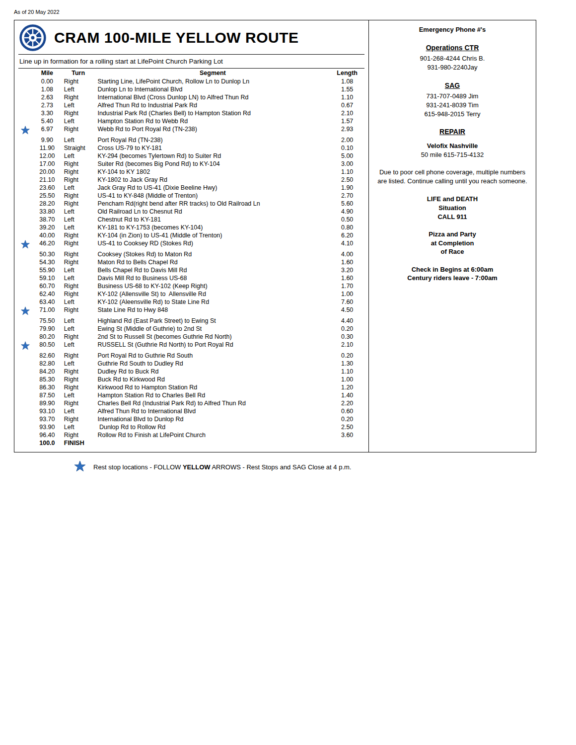As of 20 May 2022
CRAM 100-MILE YELLOW ROUTE
Line up in formation for a rolling start at LifePoint Church Parking Lot
| | Mile | Turn | Segment | Length |
| --- | --- | --- | --- | --- |
| | 0.00 | Right | Starting Line, LifePoint Church, Rollow Ln to Dunlop Ln | 1.08 |
| | 1.08 | Left | Dunlop Ln to International Blvd | 1.55 |
| | 2.63 | Right | International Blvd (Cross Dunlop LN) to Alfred Thun Rd | 1.10 |
| | 2.73 | Left | Alfred Thun Rd to Industrial Park Rd | 0.67 |
| | 3.30 | Right | Industrial Park Rd (Charles Bell) to Hampton Station Rd | 2.10 |
| | 5.40 | Left | Hampton Station Rd to Webb Rd | 1.57 |
| | 6.97 | Right | Webb Rd to Port Royal Rd (TN-238) | 2.93 |
| | 9.90 | Left | Port Royal Rd (TN-238) | 2.00 |
| | 11.90 | Straight | Cross US-79 to KY-181 | 0.10 |
| | 12.00 | Left | KY-294 (becomes Tylertown Rd) to Suiter Rd | 5.00 |
| | 17.00 | Right | Suiter Rd (becomes Big Pond Rd) to KY-104 | 3.00 |
| | 20.00 | Right | KY-104 to KY 1802 | 1.10 |
| | 21.10 | Right | KY-1802 to Jack Gray Rd | 2.50 |
| | 23.60 | Left | Jack Gray Rd to US-41 (Dixie Beeline Hwy) | 1.90 |
| | 25.50 | Right | US-41 to KY-848 (Middle of Trenton) | 2.70 |
| | 28.20 | Right | Pencham Rd(right bend after RR tracks) to Old Railroad Ln | 5.60 |
| | 33.80 | Left | Old Railroad Ln to Chesnut Rd | 4.90 |
| | 38.70 | Left | Chestnut Rd to KY-181 | 0.50 |
| | 39.20 | Left | KY-181 to KY-1753 (becomes KY-104) | 0.80 |
| | 40.00 | Right | KY-104 (in Zion) to US-41 (Middle of Trenton) | 6.20 |
| | 46.20 | Right | US-41 to Cooksey RD (Stokes Rd) | 4.10 |
| | 50.30 | Right | Cooksey (Stokes Rd) to Maton Rd | 4.00 |
| | 54.30 | Right | Maton Rd to Bells Chapel Rd | 1.60 |
| | 55.90 | Left | Bells Chapel Rd to Davis Mill Rd | 3.20 |
| | 59.10 | Left | Davis Mill Rd to Business US-68 | 1.60 |
| | 60.70 | Right | Business US-68 to KY-102 (Keep Right) | 1.70 |
| | 62.40 | Right | KY-102 (Allensville St) to Allensville Rd | 1.00 |
| | 63.40 | Left | KY-102 (Aleensville Rd) to State Line Rd | 7.60 |
| | 71.00 | Right | State Line Rd to Hwy 848 | 4.50 |
| | 75.50 | Left | Highland Rd (East Park Street) to Ewing St | 4.40 |
| | 79.90 | Left | Ewing St (Middle of Guthrie) to 2nd St | 0.20 |
| | 80.20 | Right | 2nd St to Russell St (becomes Guthrie Rd North) | 0.30 |
| | 80.50 | Left | RUSSELL St (Guthrie Rd North) to Port Royal Rd | 2.10 |
| | 82.60 | Right | Port Royal Rd to Guthrie Rd South | 0.20 |
| | 82.80 | Left | Guthrie Rd South to Dudley Rd | 1.30 |
| | 84.20 | Right | Dudley Rd to Buck Rd | 1.10 |
| | 85.30 | Right | Buck Rd to Kirkwood Rd | 1.00 |
| | 86.30 | Right | Kirkwood Rd to Hampton Station Rd | 1.20 |
| | 87.50 | Left | Hampton Station Rd to Charles Bell Rd | 1.40 |
| | 89.90 | Right | Charles Bell Rd (Industrial Park Rd) to Alfred Thun Rd | 2.20 |
| | 93.10 | Left | Alfred Thun Rd to International Blvd | 0.60 |
| | 93.70 | Right | International Blvd to Dunlop Rd | 0.20 |
| | 93.90 | Left | Dunlop Rd to Rollow Rd | 2.50 |
| | 96.40 | Right | Rollow Rd to Finish at LifePoint Church | 3.60 |
| | 100.0 | FINISH | | |
Emergency Phone #'s
Operations CTR
901-268-4244 Chris B.
931-980-2240Jay
SAG
731-707-0489 Jim
931-241-8039 Tim
615-948-2015 Terry
REPAIR
Velofix Nashville
50 mile 615-715-4132
Due to poor cell phone coverage, multiple numbers are listed. Continue calling until you reach someone.
LIFE and DEATH
Situation
CALL 911
Pizza and Party
at Completion
of Race
Check in Begins at 6:00am
Century riders leave - 7:00am
Rest stop locations - FOLLOW YELLOW ARROWS - Rest Stops and SAG Close at 4 p.m.